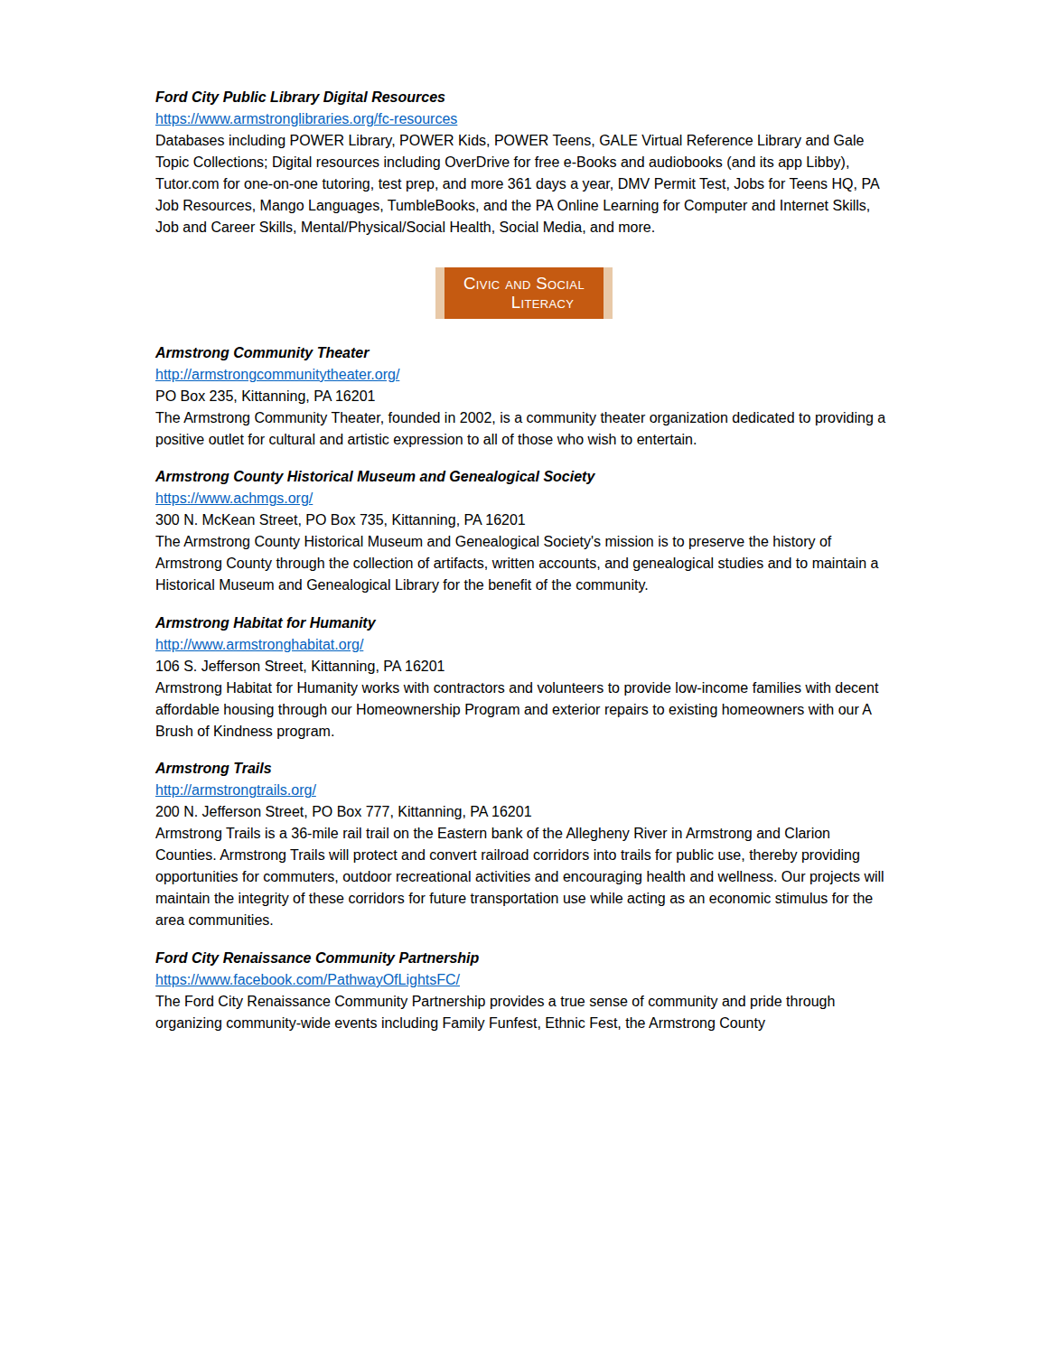Ford City Public Library Digital Resources
https://www.armstronglibraries.org/fc-resources
Databases including POWER Library, POWER Kids, POWER Teens, GALE Virtual Reference Library and Gale Topic Collections; Digital resources including OverDrive for free e-Books and audiobooks (and its app Libby), Tutor.com for one-on-one tutoring, test prep, and more 361 days a year, DMV Permit Test, Jobs for Teens HQ, PA Job Resources, Mango Languages, TumbleBooks, and the PA Online Learning for Computer and Internet Skills, Job and Career Skills, Mental/Physical/Social Health, Social Media, and more.
Civic and Social Literacy
Armstrong Community Theater
http://armstrongcommunitytheater.org/
PO Box 235, Kittanning, PA 16201
The Armstrong Community Theater, founded in 2002, is a community theater organization dedicated to providing a positive outlet for cultural and artistic expression to all of those who wish to entertain.
Armstrong County Historical Museum and Genealogical Society
https://www.achmgs.org/
300 N. McKean Street, PO Box 735, Kittanning, PA 16201
The Armstrong County Historical Museum and Genealogical Society's mission is to preserve the history of Armstrong County through the collection of artifacts, written accounts, and genealogical studies and to maintain a Historical Museum and Genealogical Library for the benefit of the community.
Armstrong Habitat for Humanity
http://www.armstronghabitat.org/
106 S. Jefferson Street, Kittanning, PA 16201
Armstrong Habitat for Humanity works with contractors and volunteers to provide low-income families with decent affordable housing through our Homeownership Program and exterior repairs to existing homeowners with our A Brush of Kindness program.
Armstrong Trails
http://armstrongtrails.org/
200 N. Jefferson Street, PO Box 777, Kittanning, PA 16201
Armstrong Trails is a 36-mile rail trail on the Eastern bank of the Allegheny River in Armstrong and Clarion Counties. Armstrong Trails will protect and convert railroad corridors into trails for public use, thereby providing opportunities for commuters, outdoor recreational activities and encouraging health and wellness. Our projects will maintain the integrity of these corridors for future transportation use while acting as an economic stimulus for the area communities.
Ford City Renaissance Community Partnership
https://www.facebook.com/PathwayOfLightsFC/
The Ford City Renaissance Community Partnership provides a true sense of community and pride through organizing community-wide events including Family Funfest, Ethnic Fest, the Armstrong County